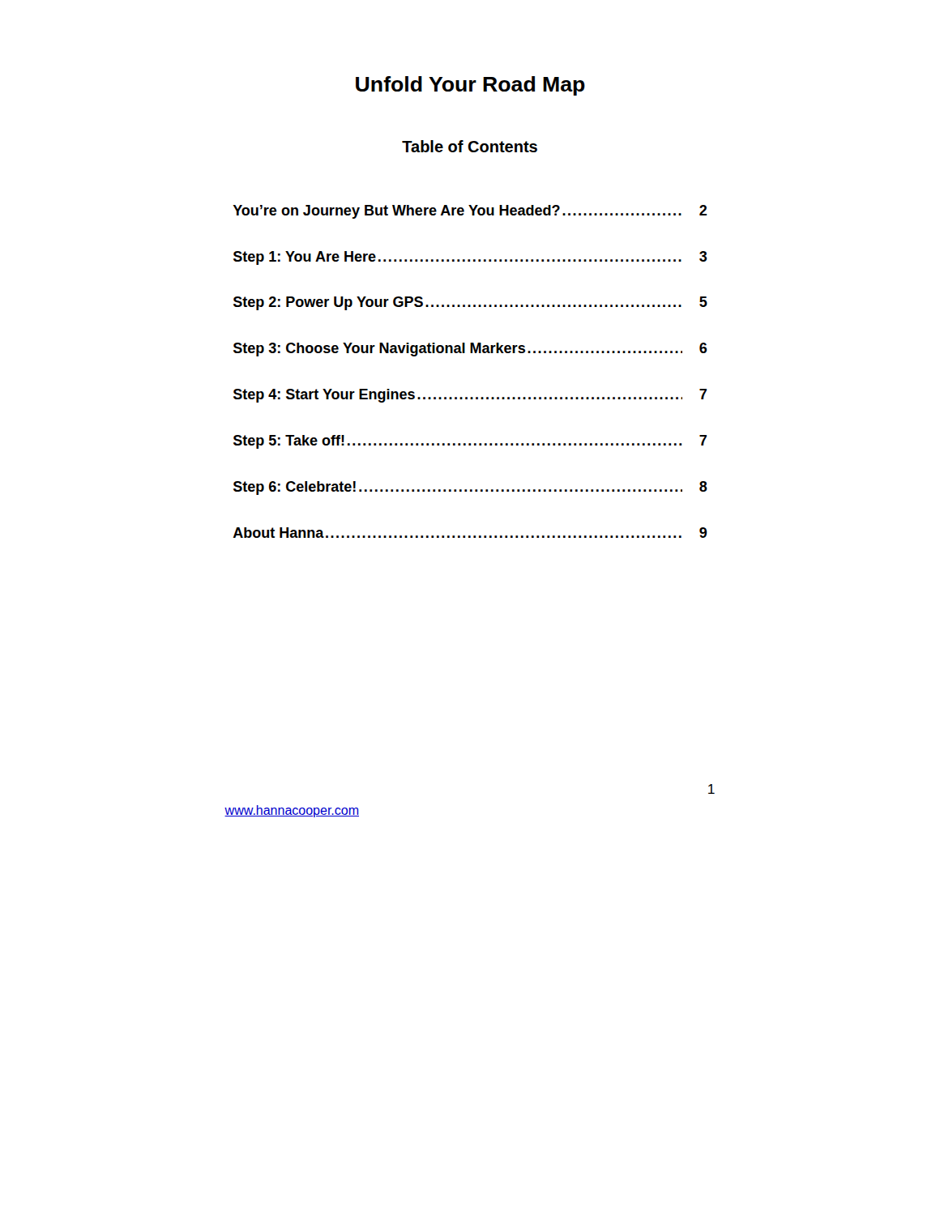Unfold Your Road Map
Table of Contents
You’re on Journey But Where Are You Headed? ....................... 2
Step 1: You Are Here ....................................................................... 3
Step 2: Power Up Your GPS .......................................................... 5
Step 3: Choose Your Navigational Markers ................................ 6
Step 4: Start Your Engines ........................................................... 7
Step 5: Take off! ............................................................................ 7
Step 6: Celebrate! .......................................................................... 8
About Hanna ................................................................................. 9
1 www.hannacooper.com